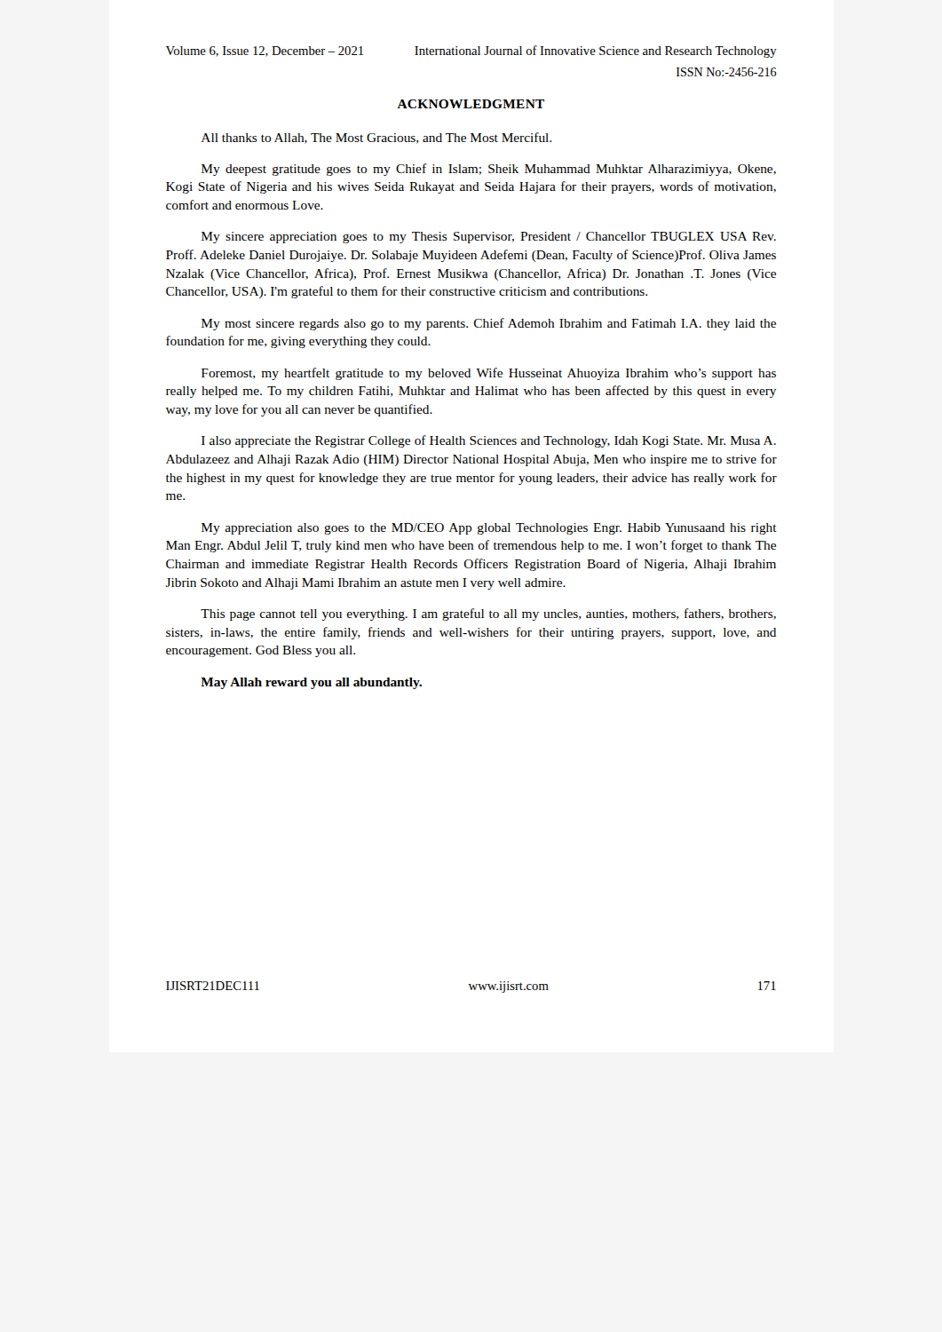Volume 6, Issue 12, December – 2021
International Journal of Innovative Science and Research Technology
ISSN No:-2456-216
Acknowledgment
All thanks to Allah, The Most Gracious, and The Most Merciful.
My deepest gratitude goes to my Chief in Islam; Sheik Muhammad Muhktar Alharazimiyya, Okene, Kogi State of Nigeria and his wives Seida Rukayat and Seida Hajara for their prayers, words of motivation, comfort and enormous Love.
My sincere appreciation goes to my Thesis Supervisor, President / Chancellor TBUGLEX USA Rev. Proff. Adeleke Daniel Durojaiye. Dr. Solabaje Muyideen Adefemi (Dean, Faculty of Science)Prof. Oliva James Nzalak (Vice Chancellor, Africa), Prof. Ernest Musikwa (Chancellor, Africa) Dr. Jonathan .T. Jones (Vice Chancellor, USA). I'm grateful to them for their constructive criticism and contributions.
My most sincere regards also go to my parents. Chief Ademoh Ibrahim and Fatimah I.A. they laid the foundation for me, giving everything they could.
Foremost, my heartfelt gratitude to my beloved Wife Husseinat Ahuoyiza Ibrahim who’s support has really helped me. To my children Fatihi, Muhktar and Halimat who has been affected by this quest in every way, my love for you all can never be quantified.
I also appreciate the Registrar College of Health Sciences and Technology, Idah Kogi State. Mr. Musa A. Abdulazeez and Alhaji Razak Adio (HIM) Director National Hospital Abuja, Men who inspire me to strive for the highest in my quest for knowledge they are true mentor for young leaders, their advice has really work for me.
My appreciation also goes to the MD/CEO App global Technologies Engr. Habib Yunusaand his right Man Engr. Abdul Jelil T, truly kind men who have been of tremendous help to me. I won’t forget to thank The Chairman and immediate Registrar Health Records Officers Registration Board of Nigeria, Alhaji Ibrahim Jibrin Sokoto and Alhaji Mami Ibrahim an astute men I very well admire.
This page cannot tell you everything. I am grateful to all my uncles, aunties, mothers, fathers, brothers, sisters, in-laws, the entire family, friends and well-wishers for their untiring prayers, support, love, and encouragement. God Bless you all.
May Allah reward you all abundantly.
IJISRT21DEC111
www.ijisrt.com
171